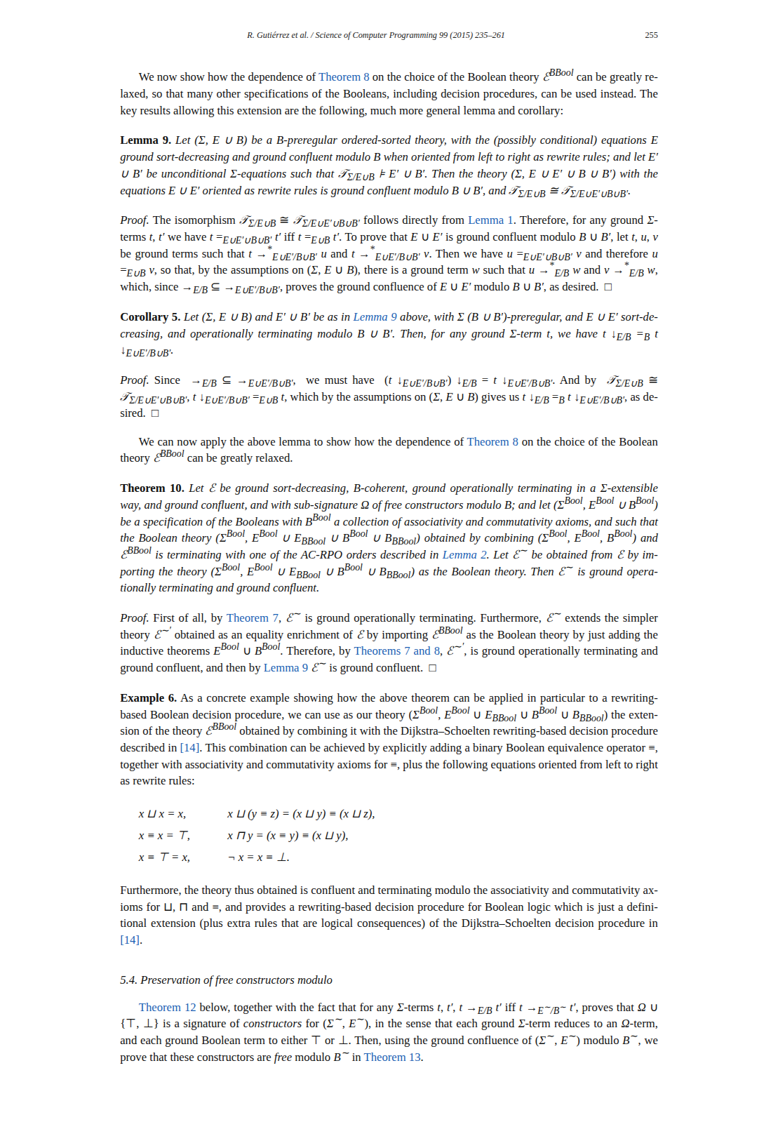R. Gutiérrez et al. / Science of Computer Programming 99 (2015) 235–261 255
We now show how the dependence of Theorem 8 on the choice of the Boolean theory ℰBBool can be greatly relaxed, so that many other specifications of the Booleans, including decision procedures, can be used instead. The key results allowing this extension are the following, much more general lemma and corollary:
Lemma 9. Let (Σ, E ∪ B) be a B-preregular ordered-sorted theory, with the (possibly conditional) equations E ground sort-decreasing and ground confluent modulo B when oriented from left to right as rewrite rules; and let E′ ∪ B′ be unconditional Σ-equations such that 𝒯Σ/E∪B ⊧ E′ ∪ B′. Then the theory (Σ, E ∪ E′ ∪ B ∪ B′) with the equations E ∪ E′ oriented as rewrite rules is ground confluent modulo B ∪ B′, and 𝒯Σ/E∪B ≅ 𝒯Σ/E∪E′∪B∪B′.
Proof. The isomorphism 𝒯Σ/E∪B ≅ 𝒯Σ/E∪E′∪B∪B′ follows directly from Lemma 1. Therefore, for any ground Σ-terms t, t′ we have t =E∪E′∪B∪B′ t′ iff t =E∪B t′. To prove that E ∪ E′ is ground confluent modulo B ∪ B′, let t, u, v be ground terms such that t →*E∪E′/B∪B′ u and t →*E∪E′/B∪B′ v. Then we have u =E∪E′∪B∪B′ v and therefore u =E∪B v, so that, by the assumptions on (Σ, E ∪ B), there is a ground term w such that u →*E/B w and v →*E/B w, which, since →E/B ⊆ →E∪E′/B∪B′, proves the ground confluence of E ∪ E′ modulo B ∪ B′, as desired. □
Corollary 5. Let (Σ, E ∪ B) and E′ ∪ B′ be as in Lemma 9 above, with Σ (B ∪ B′)-preregular, and E ∪ E′ sort-decreasing, and operationally terminating modulo B ∪ B′. Then, for any ground Σ-term t, we have t ↓E/B =B t ↓E∪E′/B∪B′.
Proof. Since →E/B ⊆ →E∪E′/B∪B′, we must have (t ↓E∪E′/B∪B′) ↓E/B = t ↓E∪E′/B∪B′. And by 𝒯Σ/E∪B ≅ 𝒯Σ/E∪E′∪B∪B′, t ↓E∪E′/B∪B′ =E∪B t, which by the assumptions on (Σ, E ∪ B) gives us t ↓E/B =B t ↓E∪E′/B∪B′, as desired. □
We can now apply the above lemma to show how the dependence of Theorem 8 on the choice of the Boolean theory ℰBBool can be greatly relaxed.
Theorem 10. Let ℰ be ground sort-decreasing, B-coherent, ground operationally terminating in a Σ-extensible way, and ground confluent, and with sub-signature Ω of free constructors modulo B; and let (ΣBool, EBool ∪ BBool) be a specification of the Booleans with BBool a collection of associativity and commutativity axioms, and such that the Boolean theory (ΣBool, EBool ∪ EBBool ∪ BBool ∪ BBBool) obtained by combining (ΣBool, EBool, BBool) and ℰBBool is terminating with one of the AC-RPO orders described in Lemma 2. Let ℰ∼ be obtained from ℰ by importing the theory (ΣBool, EBool ∪ EBBool ∪ BBool ∪ BBBool) as the Boolean theory. Then ℰ∼ is ground operationally terminating and ground confluent.
Proof. First of all, by Theorem 7, ℰ∼ is ground operationally terminating. Furthermore, ℰ∼ extends the simpler theory ℰ∼′ obtained as an equality enrichment of ℰ by importing ℰBBool as the Boolean theory by just adding the inductive theorems EBool ∪ BBool. Therefore, by Theorems 7 and 8, ℰ∼′, is ground operationally terminating and ground confluent, and then by Lemma 9 ℰ∼ is ground confluent. □
Example 6. As a concrete example showing how the above theorem can be applied in particular to a rewriting-based Boolean decision procedure, we can use as our theory (ΣBool, EBool ∪ EBBool ∪ BBool ∪ BBBool) the extension of the theory ℰBBool obtained by combining it with the Dijkstra–Schoelten rewriting-based decision procedure described in [14]. This combination can be achieved by explicitly adding a binary Boolean equivalence operator ≡, together with associativity and commutativity axioms for ≡, plus the following equations oriented from left to right as rewrite rules:
| x ⊔ x = x , | x ⊔ ( y ≡ z ) = ( x ⊔ y ) ≡ ( x ⊔ z ), |
| x ≡ x = ⊤, | x ⊓ y = ( x ≡ y ) ≡ ( x ⊔ y ), |
| x ≡ ⊤ = x , | ¬ x = x ≡ ⊥. |
Furthermore, the theory thus obtained is confluent and terminating modulo the associativity and commutativity axioms for ⊔, ⊓ and ≡, and provides a rewriting-based decision procedure for Boolean logic which is just a definitional extension (plus extra rules that are logical consequences) of the Dijkstra–Schoelten decision procedure in [14].
5.4. Preservation of free constructors modulo
Theorem 12 below, together with the fact that for any Σ-terms t, t′, t →E/B t′ iff t →E∼/B∼ t′, proves that Ω ∪ {⊤, ⊥} is a signature of constructors for (Σ∼, E∼), in the sense that each ground Σ-term reduces to an Ω-term, and each ground Boolean term to either ⊤ or ⊥. Then, using the ground confluence of (Σ∼, E∼) modulo B∼, we prove that these constructors are free modulo B∼ in Theorem 13.